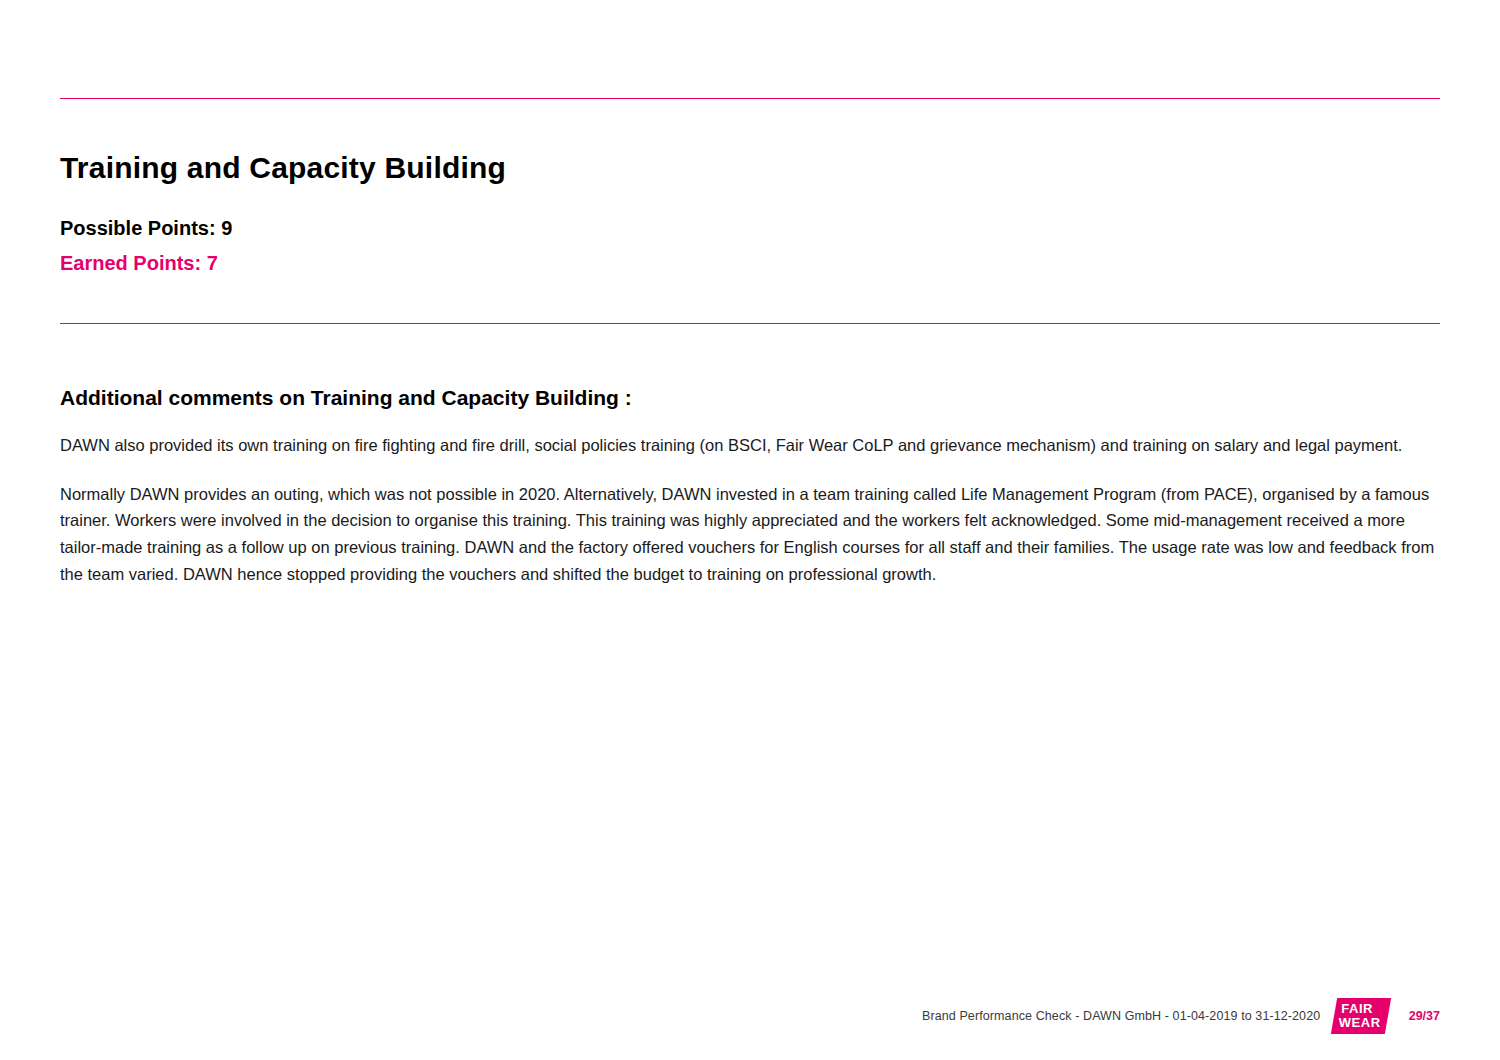Training and Capacity Building
Possible Points: 9
Earned Points: 7
Additional comments on Training and Capacity Building :
DAWN also provided its own training on fire fighting and fire drill, social policies training (on BSCI, Fair Wear CoLP and grievance mechanism) and training on salary and legal payment.
Normally DAWN provides an outing, which was not possible in 2020. Alternatively, DAWN invested in a team training called Life Management Program (from PACE), organised by a famous trainer. Workers were involved in the decision to organise this training. This training was highly appreciated and the workers felt acknowledged. Some mid-management received a more tailor-made training as a follow up on previous training. DAWN and the factory offered vouchers for English courses for all staff and their families. The usage rate was low and feedback from the team varied. DAWN hence stopped providing the vouchers and shifted the budget to training on professional growth.
Brand Performance Check - DAWN GmbH - 01-04-2019 to 31-12-2020
FAIR WEAR
29/37